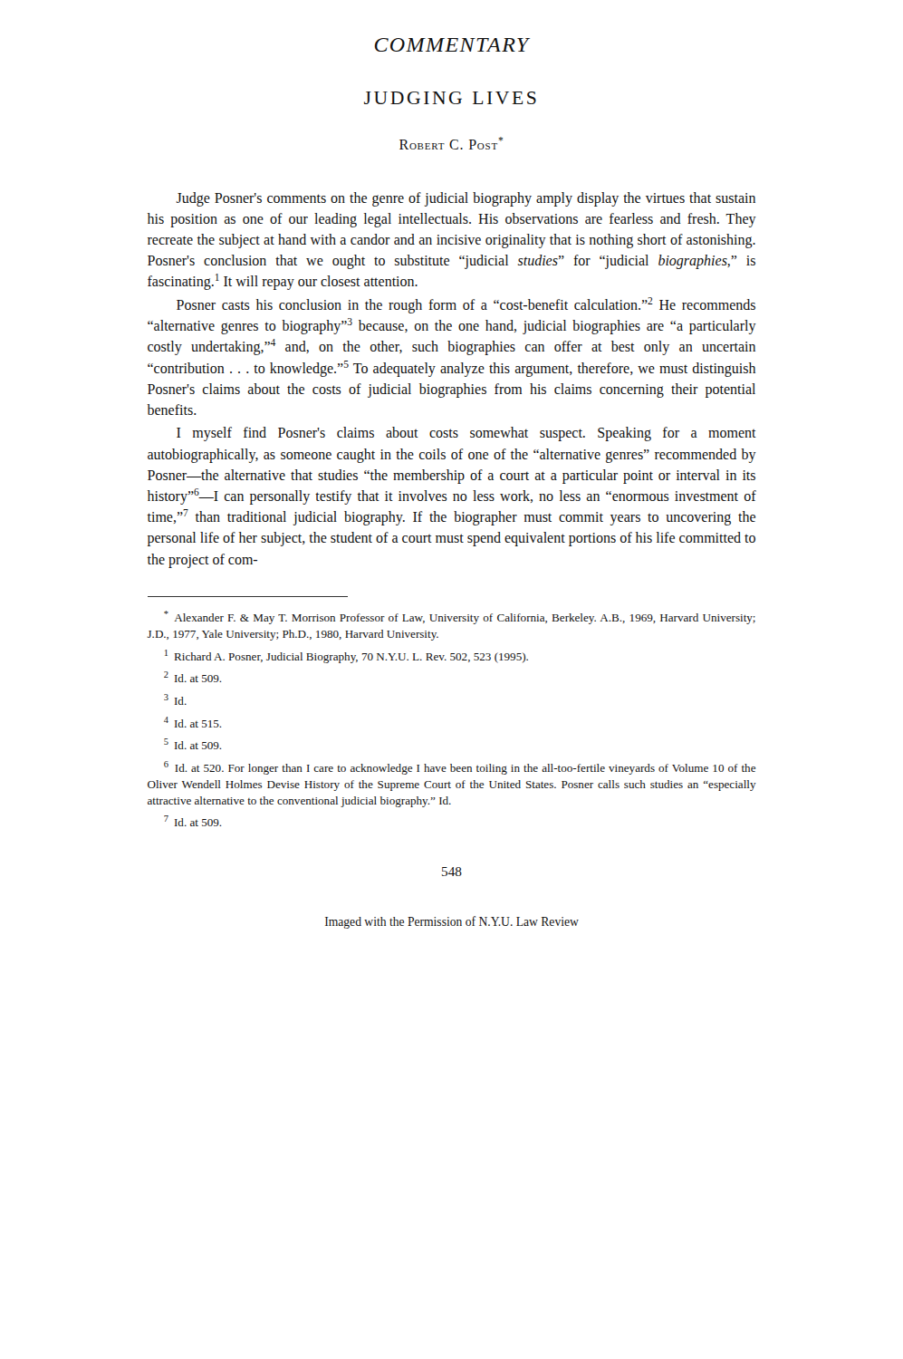COMMENTARY
Judging Lives
Robert C. Post*
Judge Posner's comments on the genre of judicial biography amply display the virtues that sustain his position as one of our leading legal intellectuals. His observations are fearless and fresh. They recreate the subject at hand with a candor and an incisive originality that is nothing short of astonishing. Posner's conclusion that we ought to substitute “judicial studies” for “judicial biographies,” is fascinating.1 It will repay our closest attention.
Posner casts his conclusion in the rough form of a “cost-benefit calculation.”2 He recommends “alternative genres to biography”3 because, on the one hand, judicial biographies are “a particularly costly undertaking,”4 and, on the other, such biographies can offer at best only an uncertain “contribution . . . to knowledge.”5 To adequately analyze this argument, therefore, we must distinguish Posner's claims about the costs of judicial biographies from his claims concerning their potential benefits.
I myself find Posner's claims about costs somewhat suspect. Speaking for a moment autobiographically, as someone caught in the coils of one of the “alternative genres” recommended by Posner—the alternative that studies “the membership of a court at a particular point or interval in its history”6—I can personally testify that it involves no less work, no less an “enormous investment of time,”7 than traditional judicial biography. If the biographer must commit years to uncovering the personal life of her subject, the student of a court must spend equivalent portions of his life committed to the project of com-
* Alexander F. & May T. Morrison Professor of Law, University of California, Berkeley. A.B., 1969, Harvard University; J.D., 1977, Yale University; Ph.D., 1980, Harvard University.
1 Richard A. Posner, Judicial Biography, 70 N.Y.U. L. Rev. 502, 523 (1995).
2 Id. at 509.
3 Id.
4 Id. at 515.
5 Id. at 509.
6 Id. at 520. For longer than I care to acknowledge I have been toiling in the all-too-fertile vineyards of Volume 10 of the Oliver Wendell Holmes Devise History of the Supreme Court of the United States. Posner calls such studies an “especially attractive alternative to the conventional judicial biography.” Id.
7 Id. at 509.
548
Imaged with the Permission of N.Y.U. Law Review